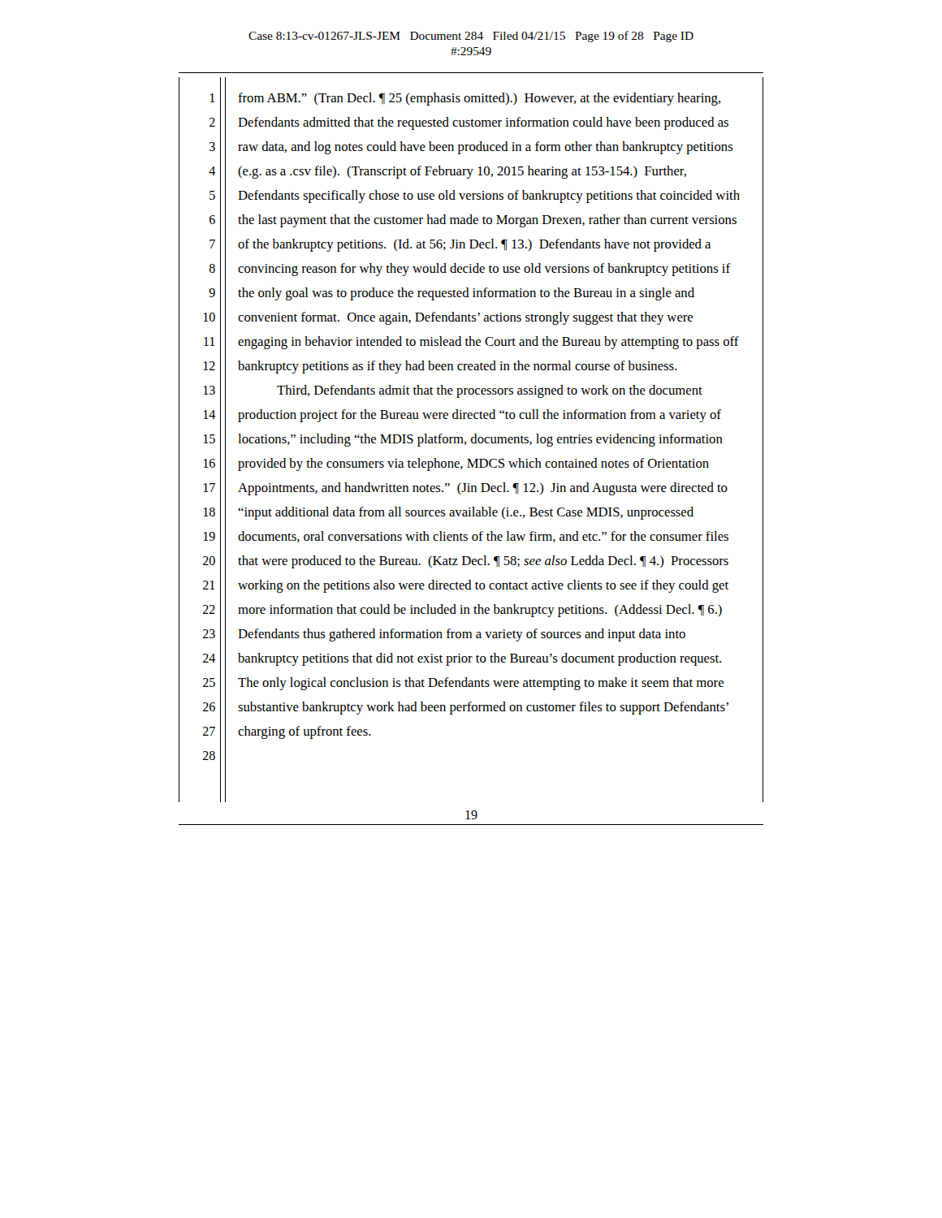Case 8:13-cv-01267-JLS-JEM Document 284 Filed 04/21/15 Page 19 of 28 Page ID
#:29549
1
2
3
4
5
6
7
8
9
10
11
12
13
14
15
16
17
18
19
20
21
22
23
24
25
26
27
28
from ABM.” (Tran Decl. ¶ 25 (emphasis omitted).) However, at the evidentiary hearing, Defendants admitted that the requested customer information could have been produced as raw data, and log notes could have been produced in a form other than bankruptcy petitions (e.g. as a .csv file). (Transcript of February 10, 2015 hearing at 153-154.) Further, Defendants specifically chose to use old versions of bankruptcy petitions that coincided with the last payment that the customer had made to Morgan Drexen, rather than current versions of the bankruptcy petitions. (Id. at 56; Jin Decl. ¶ 13.) Defendants have not provided a convincing reason for why they would decide to use old versions of bankruptcy petitions if the only goal was to produce the requested information to the Bureau in a single and convenient format. Once again, Defendants’ actions strongly suggest that they were engaging in behavior intended to mislead the Court and the Bureau by attempting to pass off bankruptcy petitions as if they had been created in the normal course of business.
Third, Defendants admit that the processors assigned to work on the document production project for the Bureau were directed “to cull the information from a variety of locations,” including “the MDIS platform, documents, log entries evidencing information provided by the consumers via telephone, MDCS which contained notes of Orientation Appointments, and handwritten notes.” (Jin Decl. ¶ 12.) Jin and Augusta were directed to “input additional data from all sources available (i.e., Best Case MDIS, unprocessed documents, oral conversations with clients of the law firm, and etc.” for the consumer files that were produced to the Bureau. (Katz Decl. ¶ 58; see also Ledda Decl. ¶ 4.) Processors working on the petitions also were directed to contact active clients to see if they could get more information that could be included in the bankruptcy petitions. (Addessi Decl. ¶ 6.) Defendants thus gathered information from a variety of sources and input data into bankruptcy petitions that did not exist prior to the Bureau’s document production request. The only logical conclusion is that Defendants were attempting to make it seem that more substantive bankruptcy work had been performed on customer files to support Defendants’ charging of upfront fees.
19